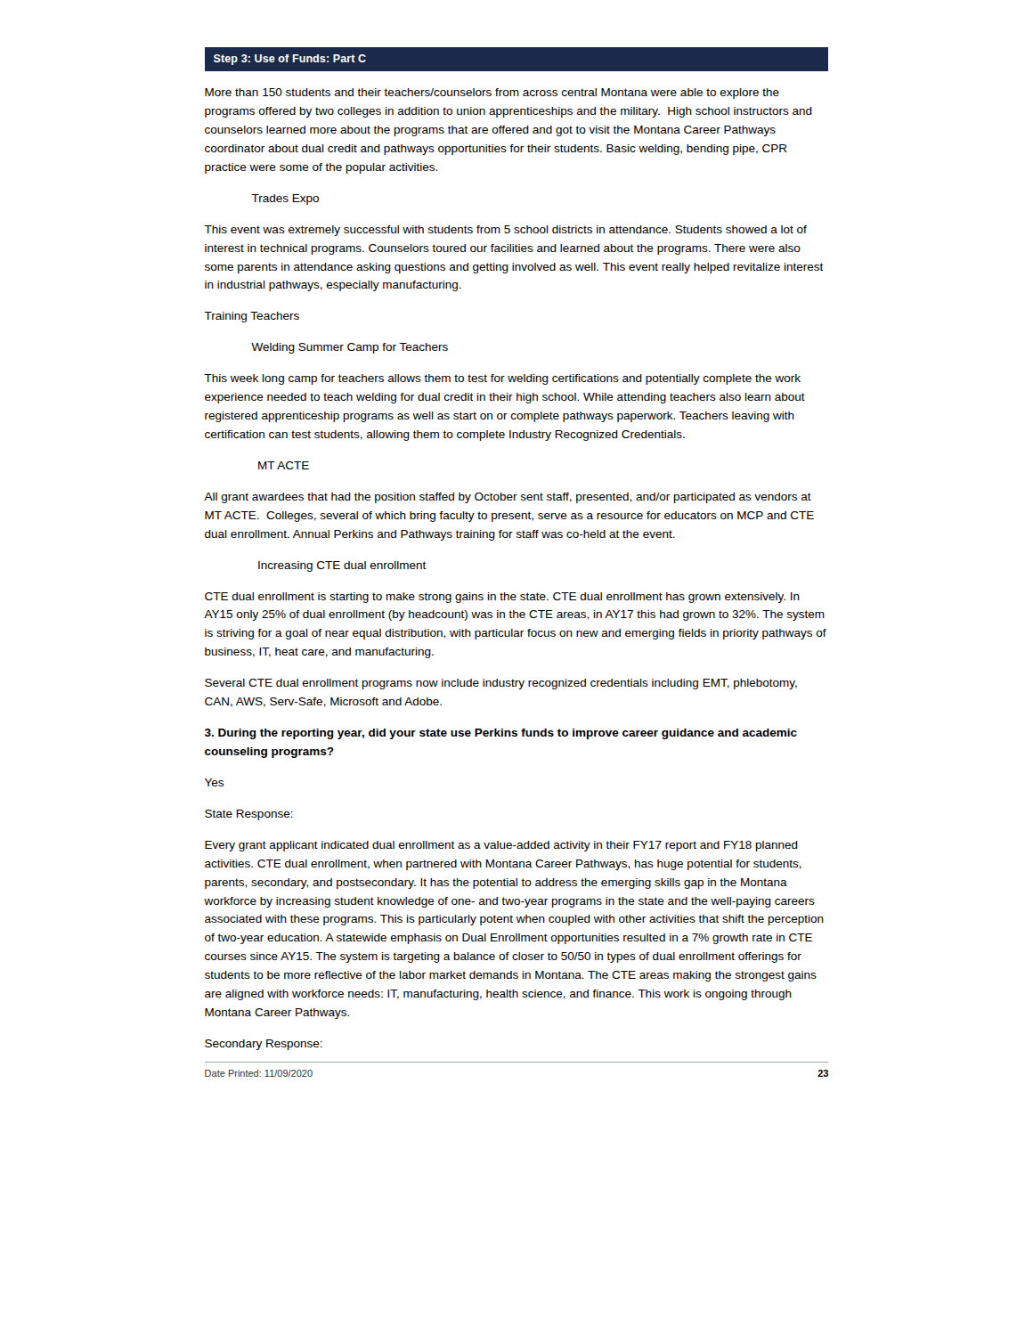Step 3: Use of Funds: Part C
More than 150 students and their teachers/counselors from across central Montana were able to explore the programs offered by two colleges in addition to union apprenticeships and the military. High school instructors and counselors learned more about the programs that are offered and got to visit the Montana Career Pathways coordinator about dual credit and pathways opportunities for their students. Basic welding, bending pipe, CPR practice were some of the popular activities.
Trades Expo
This event was extremely successful with students from 5 school districts in attendance. Students showed a lot of interest in technical programs. Counselors toured our facilities and learned about the programs. There were also some parents in attendance asking questions and getting involved as well. This event really helped revitalize interest in industrial pathways, especially manufacturing.
Training Teachers
Welding Summer Camp for Teachers
This week long camp for teachers allows them to test for welding certifications and potentially complete the work experience needed to teach welding for dual credit in their high school. While attending teachers also learn about registered apprenticeship programs as well as start on or complete pathways paperwork. Teachers leaving with certification can test students, allowing them to complete Industry Recognized Credentials.
MT ACTE
All grant awardees that had the position staffed by October sent staff, presented, and/or participated as vendors at MT ACTE. Colleges, several of which bring faculty to present, serve as a resource for educators on MCP and CTE dual enrollment. Annual Perkins and Pathways training for staff was co-held at the event.
Increasing CTE dual enrollment
CTE dual enrollment is starting to make strong gains in the state. CTE dual enrollment has grown extensively. In AY15 only 25% of dual enrollment (by headcount) was in the CTE areas, in AY17 this had grown to 32%. The system is striving for a goal of near equal distribution, with particular focus on new and emerging fields in priority pathways of business, IT, heat care, and manufacturing.
Several CTE dual enrollment programs now include industry recognized credentials including EMT, phlebotomy, CAN, AWS, Serv-Safe, Microsoft and Adobe.
3. During the reporting year, did your state use Perkins funds to improve career guidance and academic counseling programs?
Yes
State Response:
Every grant applicant indicated dual enrollment as a value-added activity in their FY17 report and FY18 planned activities. CTE dual enrollment, when partnered with Montana Career Pathways, has huge potential for students, parents, secondary, and postsecondary. It has the potential to address the emerging skills gap in the Montana workforce by increasing student knowledge of one- and two-year programs in the state and the well-paying careers associated with these programs. This is particularly potent when coupled with other activities that shift the perception of two-year education. A statewide emphasis on Dual Enrollment opportunities resulted in a 7% growth rate in CTE courses since AY15. The system is targeting a balance of closer to 50/50 in types of dual enrollment offerings for students to be more reflective of the labor market demands in Montana. The CTE areas making the strongest gains are aligned with workforce needs: IT, manufacturing, health science, and finance. This work is ongoing through Montana Career Pathways.
Secondary Response:
Date Printed: 11/09/2020 23